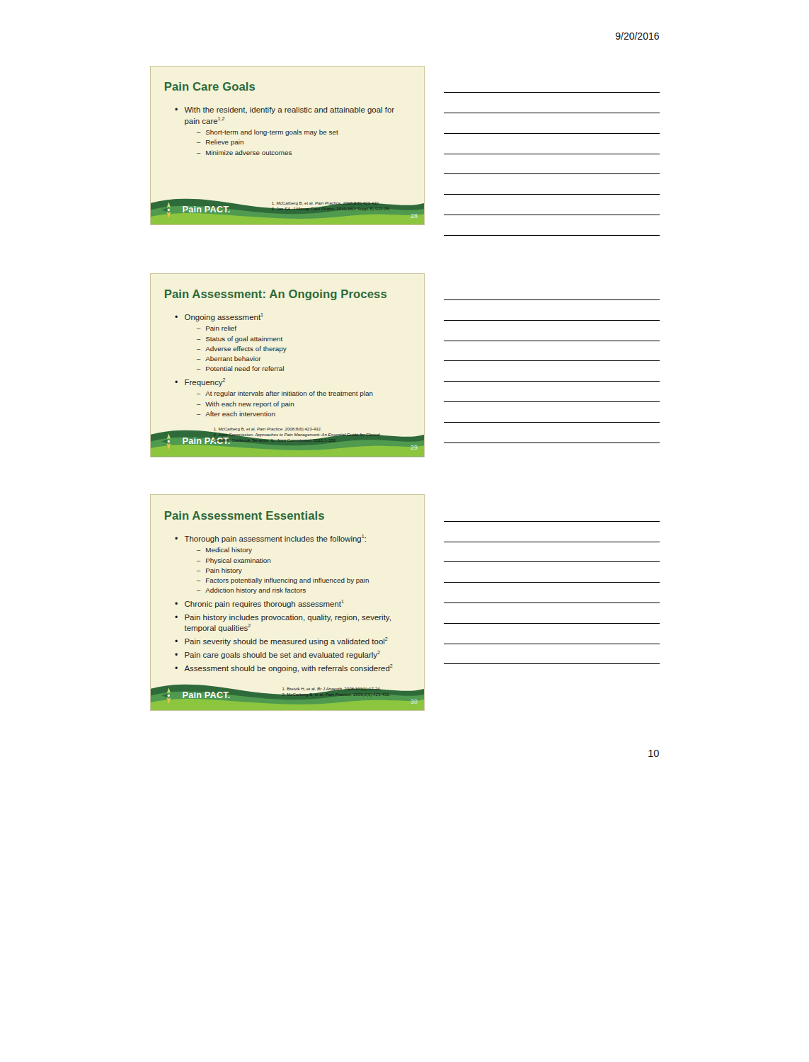9/20/2016
Pain Care Goals
With the resident, identify a realistic and attainable goal for pain care1,2
Short-term and long-term goals may be set
Relieve pain
Minimize adverse outcomes
Pain PACT.
1. McCarberg B, et al. Pain Practice. 2008;8(6):423-432.
2. Jan SA. J Manag Care Pharm. 2010;16(1 Suppl B):S22-25.
28
Pain Assessment: An Ongoing Process
Ongoing assessment1
Pain relief
Status of goal attainment
Adverse effects of therapy
Aberrant behavior
Potential need for referral
Frequency2
At regular intervals after initiation of the treatment plan
With each new report of pain
After each intervention
Pain PACT.
1. McCarberg B, et al. Pain Practice. 2008;8(6):423-432.
2. Joint Commission. Approaches to Pain Management: An Essential Guide for Clinical Leaders. Oakbrook Terrance, IL: Joint Commission; 2010:1-158.
29
Pain Assessment Essentials
Thorough pain assessment includes the following1:
Medical history
Physical examination
Pain history
Factors potentially influencing and influenced by pain
Addiction history and risk factors
Chronic pain requires thorough assessment1
Pain history includes provocation, quality, region, severity, temporal qualities2
Pain severity should be measured using a validated tool2
Pain care goals should be set and evaluated regularly2
Assessment should be ongoing, with referrals considered2
Pain PACT.
1. Breivik H, et al. Br J Anaesth. 2008;101(1):17-24.
2. McCarberg B, et al. Pain Practice. 2008;8(6):423-432.
30
10